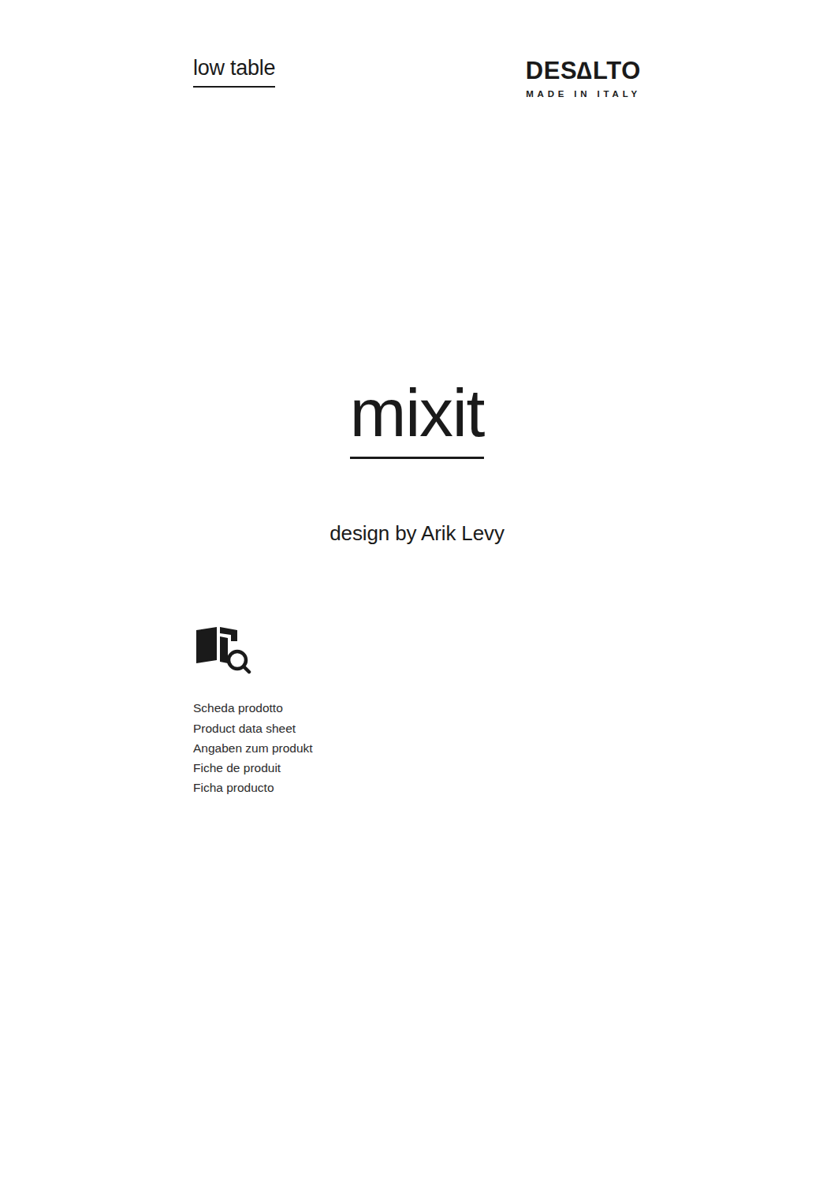low table
DES∆LTO
MADE IN ITALY
mixit
design by Arik Levy
Scheda prodotto Product data sheet Angaben zum produkt Fiche de produit Ficha producto